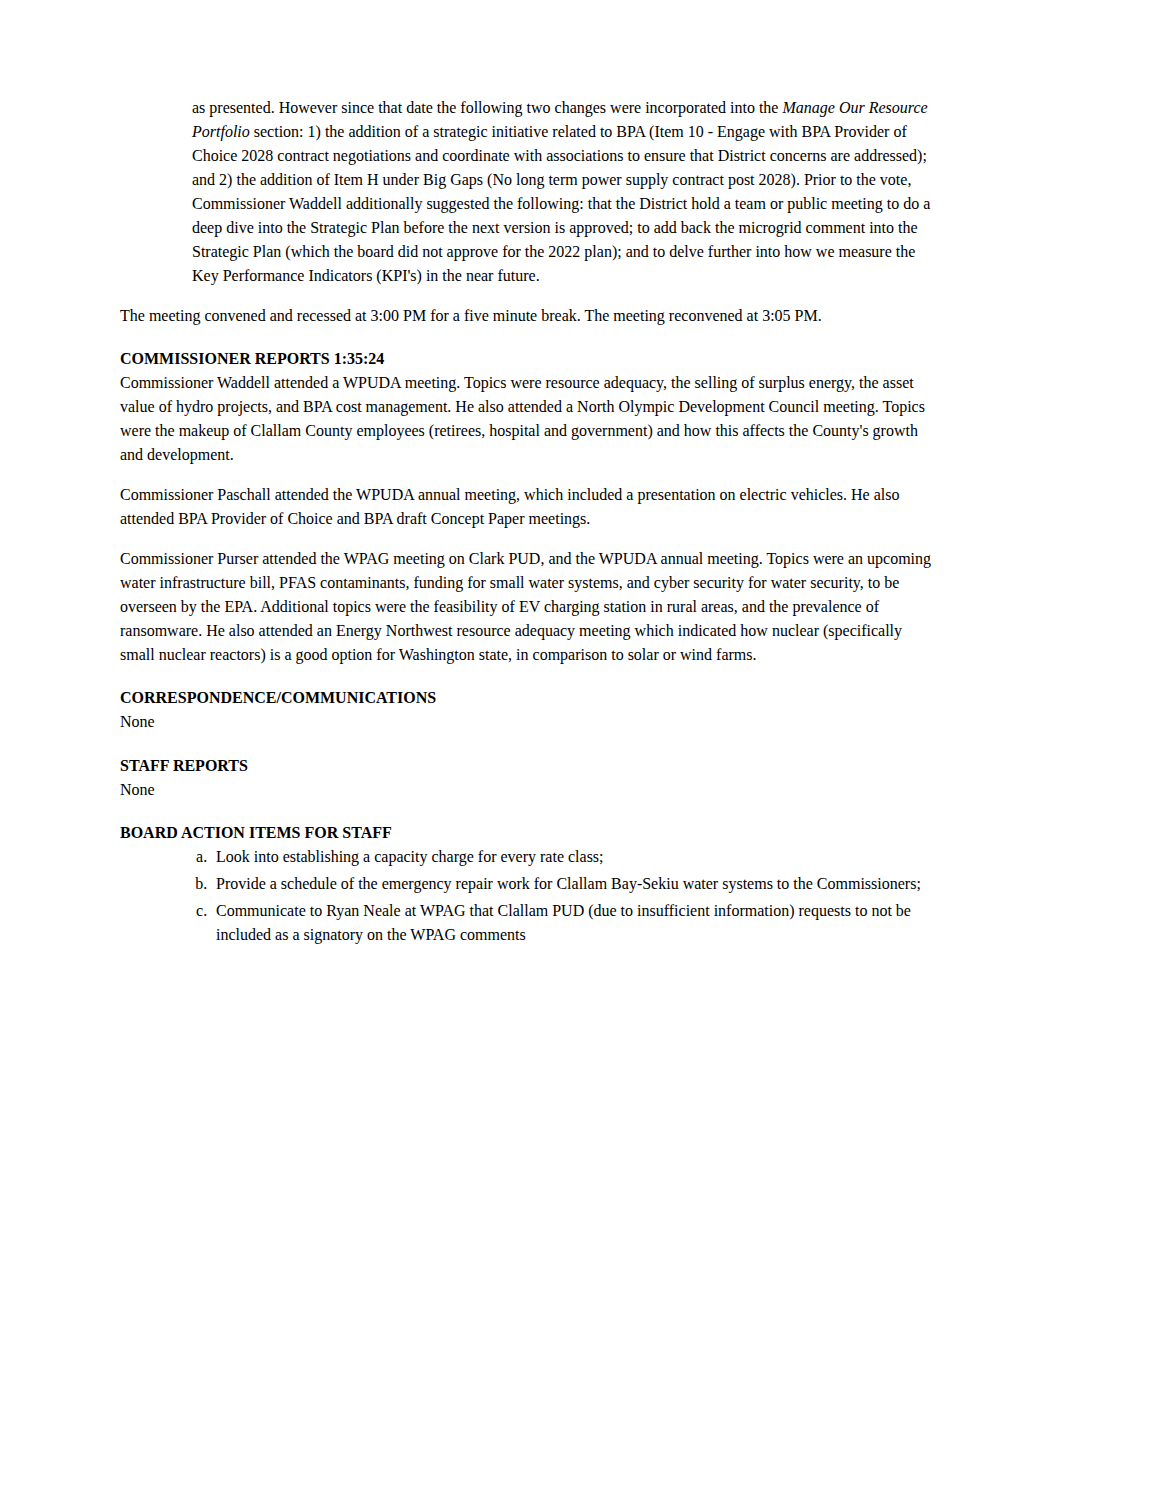as presented. However since that date the following two changes were incorporated into the Manage Our Resource Portfolio section: 1) the addition of a strategic initiative related to BPA (Item 10 - Engage with BPA Provider of Choice 2028 contract negotiations and coordinate with associations to ensure that District concerns are addressed); and 2) the addition of Item H under Big Gaps (No long term power supply contract post 2028). Prior to the vote, Commissioner Waddell additionally suggested the following: that the District hold a team or public meeting to do a deep dive into the Strategic Plan before the next version is approved; to add back the microgrid comment into the Strategic Plan (which the board did not approve for the 2022 plan); and to delve further into how we measure the Key Performance Indicators (KPI's) in the near future.
The meeting convened and recessed at 3:00 PM for a five minute break. The meeting reconvened at 3:05 PM.
Commissioner Reports 1:35:24
Commissioner Waddell attended a WPUDA meeting. Topics were resource adequacy, the selling of surplus energy, the asset value of hydro projects, and BPA cost management. He also attended a North Olympic Development Council meeting. Topics were the makeup of Clallam County employees (retirees, hospital and government) and how this affects the County's growth and development.
Commissioner Paschall attended the WPUDA annual meeting, which included a presentation on electric vehicles. He also attended BPA Provider of Choice and BPA draft Concept Paper meetings.
Commissioner Purser attended the WPAG meeting on Clark PUD, and the WPUDA annual meeting. Topics were an upcoming water infrastructure bill, PFAS contaminants, funding for small water systems, and cyber security for water security, to be overseen by the EPA. Additional topics were the feasibility of EV charging station in rural areas, and the prevalence of ransomware. He also attended an Energy Northwest resource adequacy meeting which indicated how nuclear (specifically small nuclear reactors) is a good option for Washington state, in comparison to solar or wind farms.
Correspondence/Communications
None
Staff Reports
None
Board Action Items for Staff
Look into establishing a capacity charge for every rate class;
Provide a schedule of the emergency repair work for Clallam Bay-Sekiu water systems to the Commissioners;
Communicate to Ryan Neale at WPAG that Clallam PUD (due to insufficient information) requests to not be included as a signatory on the WPAG comments